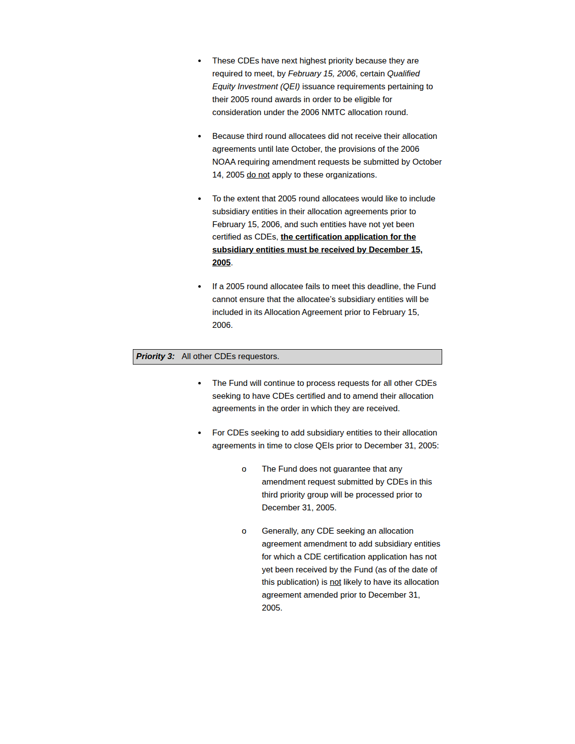These CDEs have next highest priority because they are required to meet, by February 15, 2006, certain Qualified Equity Investment (QEI) issuance requirements pertaining to their 2005 round awards in order to be eligible for consideration under the 2006 NMTC allocation round.
Because third round allocatees did not receive their allocation agreements until late October, the provisions of the 2006 NOAA requiring amendment requests be submitted by October 14, 2005 do not apply to these organizations.
To the extent that 2005 round allocatees would like to include subsidiary entities in their allocation agreements prior to February 15, 2006, and such entities have not yet been certified as CDEs, the certification application for the subsidiary entities must be received by December 15, 2005.
If a 2005 round allocatee fails to meet this deadline, the Fund cannot ensure that the allocatee’s subsidiary entities will be included in its Allocation Agreement prior to February 15, 2006.
Priority 3: All other CDEs requestors.
The Fund will continue to process requests for all other CDEs seeking to have CDEs certified and to amend their allocation agreements in the order in which they are received.
For CDEs seeking to add subsidiary entities to their allocation agreements in time to close QEIs prior to December 31, 2005:
The Fund does not guarantee that any amendment request submitted by CDEs in this third priority group will be processed prior to December 31, 2005.
Generally, any CDE seeking an allocation agreement amendment to add subsidiary entities for which a CDE certification application has not yet been received by the Fund (as of the date of this publication) is not likely to have its allocation agreement amended prior to December 31, 2005.